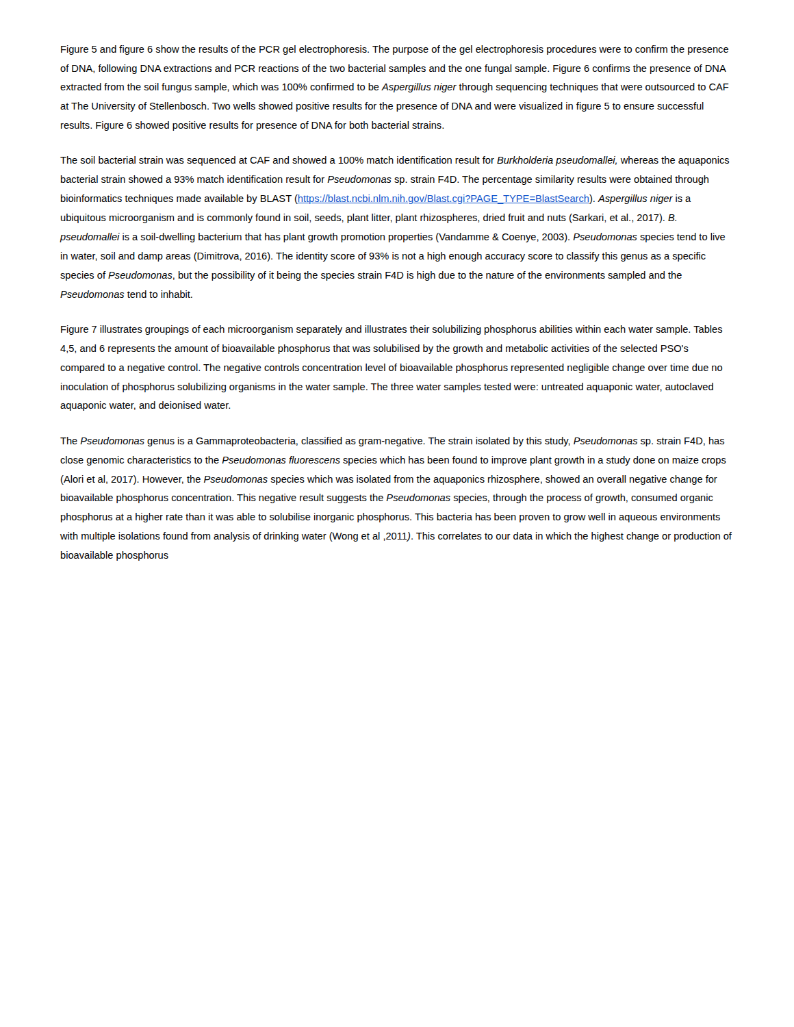Figure 5 and figure 6 show the results of the PCR gel electrophoresis. The purpose of the gel electrophoresis procedures were to confirm the presence of DNA, following DNA extractions and PCR reactions of the two bacterial samples and the one fungal sample. Figure 6 confirms the presence of DNA extracted from the soil fungus sample, which was 100% confirmed to be Aspergillus niger through sequencing techniques that were outsourced to CAF at The University of Stellenbosch. Two wells showed positive results for the presence of DNA and were visualized in figure 5 to ensure successful results. Figure 6 showed positive results for presence of DNA for both bacterial strains.
The soil bacterial strain was sequenced at CAF and showed a 100% match identification result for Burkholderia pseudomallei, whereas the aquaponics bacterial strain showed a 93% match identification result for Pseudomonas sp. strain F4D. The percentage similarity results were obtained through bioinformatics techniques made available by BLAST (https://blast.ncbi.nlm.nih.gov/Blast.cgi?PAGE_TYPE=BlastSearch). Aspergillus niger is a ubiquitous microorganism and is commonly found in soil, seeds, plant litter, plant rhizospheres, dried fruit and nuts (Sarkari, et al., 2017). B. pseudomallei is a soil-dwelling bacterium that has plant growth promotion properties (Vandamme & Coenye, 2003). Pseudomonas species tend to live in water, soil and damp areas (Dimitrova, 2016). The identity score of 93% is not a high enough accuracy score to classify this genus as a specific species of Pseudomonas, but the possibility of it being the species strain F4D is high due to the nature of the environments sampled and the Pseudomonas tend to inhabit.
Figure 7 illustrates groupings of each microorganism separately and illustrates their solubilizing phosphorus abilities within each water sample. Tables 4,5, and 6 represents the amount of bioavailable phosphorus that was solubilised by the growth and metabolic activities of the selected PSO's compared to a negative control. The negative controls concentration level of bioavailable phosphorus represented negligible change over time due no inoculation of phosphorus solubilizing organisms in the water sample. The three water samples tested were: untreated aquaponic water, autoclaved aquaponic water, and deionised water.
The Pseudomonas genus is a Gammaproteobacteria, classified as gram-negative. The strain isolated by this study, Pseudomonas sp. strain F4D, has close genomic characteristics to the Pseudomonas fluorescens species which has been found to improve plant growth in a study done on maize crops (Alori et al, 2017). However, the Pseudomonas species which was isolated from the aquaponics rhizosphere, showed an overall negative change for bioavailable phosphorus concentration. This negative result suggests the Pseudomonas species, through the process of growth, consumed organic phosphorus at a higher rate than it was able to solubilise inorganic phosphorus. This bacteria has been proven to grow well in aqueous environments with multiple isolations found from analysis of drinking water (Wong et al ,2011). This correlates to our data in which the highest change or production of bioavailable phosphorus